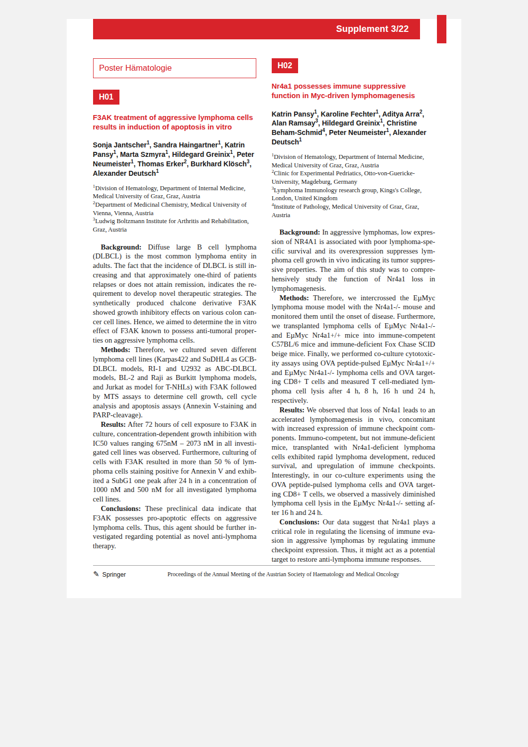Supplement 3/22
Poster Hämatologie
H01
F3AK treatment of aggressive lymphoma cells results in induction of apoptosis in vitro
Sonja Jantscher1, Sandra Haingartner1, Katrin Pansy1, Marta Szmyra1, Hildegard Greinix1, Peter Neumeister1, Thomas Erker2, Burkhard Klösch3, Alexander Deutsch1
1Division of Hematology, Department of Internal Medicine, Medical University of Graz, Graz, Austria
2Department of Medicinal Chemistry, Medical University of Vienna, Vienna, Austria
3Ludwig Boltzmann Institute for Arthritis and Rehabilitation, Graz, Austria
Background: Diffuse large B cell lymphoma (DLBCL) is the most common lymphoma entity in adults. The fact that the incidence of DLBCL is still increasing and that approximately one-third of patients relapses or does not attain remission, indicates the requirement to develop novel therapeutic strategies. The synthetically produced chalcone derivative F3AK showed growth inhibitory effects on various colon cancer cell lines. Hence, we aimed to determine the in vitro effect of F3AK known to possess anti-tumoral properties on aggressive lymphoma cells.
Methods: Therefore, we cultured seven different lymphoma cell lines (Karpas422 and SuDHL4 as GCB-DLBCL models, RI-1 and U2932 as ABC-DLBCL models, BL-2 and Raji as Burkitt lymphoma models, and Jurkat as model for T-NHLs) with F3AK followed by MTS assays to determine cell growth, cell cycle analysis and apoptosis assays (Annexin V-staining and PARP-cleavage).
Results: After 72 hours of cell exposure to F3AK in culture, concentration-dependent growth inhibition with IC50 values ranging 675nM – 2073 nM in all investigated cell lines was observed. Furthermore, culturing of cells with F3AK resulted in more than 50 % of lymphoma cells staining positive for Annexin V and exhibited a SubG1 one peak after 24 h in a concentration of 1000 nM and 500 nM for all investigated lymphoma cell lines.
Conclusions: These preclinical data indicate that F3AK possesses pro-apoptotic effects on aggressive lymphoma cells. Thus, this agent should be further investigated regarding potential as novel anti-lymphoma therapy.
H02
Nr4a1 possesses immune suppressive function in Myc-driven lymphomagenesis
Katrin Pansy1, Karoline Fechter1, Aditya Arra2, Alan Ramsay3, Hildegard Greinix1, Christine Beham-Schmid4, Peter Neumeister1, Alexander Deutsch1
1Division of Hematology, Department of Internal Medicine, Medical University of Graz, Graz, Austria
2Clinic for Experimental Pedriatics, Otto-von-Guericke-University, Magdeburg, Germany
3Lymphoma Immunology research group, Kings's College, London, United Kingdom
4Institute of Pathology, Medical University of Graz, Graz, Austria
Background: In aggressive lymphomas, low expression of NR4A1 is associated with poor lymphoma-specific survival and its overexpression suppresses lymphoma cell growth in vivo indicating its tumor suppressive properties. The aim of this study was to comprehensively study the function of Nr4a1 loss in lymphomagenesis.
Methods: Therefore, we intercrossed the EµMyc lymphoma mouse model with the Nr4a1-/- mouse and monitored them until the onset of disease. Furthermore, we transplanted lymphoma cells of EµMyc Nr4a1-/- and EµMyc Nr4a1+/+ mice into immune-competent C57BL/6 mice and immune-deficient Fox Chase SCID beige mice. Finally, we performed co-culture cytotoxicity assays using OVA peptide-pulsed EµMyc Nr4a1+/+ and EµMyc Nr4a1-/- lymphoma cells and OVA targeting CD8+ T cells and measured T cell-mediated lymphoma cell lysis after 4 h, 8 h, 16 h und 24 h, respectively.
Results: We observed that loss of Nr4a1 leads to an accelerated lymphomagenesis in vivo, concomitant with increased expression of immune checkpoint components. Immuno-competent, but not immune-deficient mice, transplanted with Nr4a1-deficient lymphoma cells exhibited rapid lymphoma development, reduced survival, and upregulation of immune checkpoints. Interestingly, in our co-culture experiments using the OVA peptide-pulsed lymphoma cells and OVA targeting CD8+ T cells, we observed a massively diminished lymphoma cell lysis in the EµMyc Nr4a1-/- setting after 16 h and 24 h.
Conclusions: Our data suggest that Nr4a1 plays a critical role in regulating the licensing of immune evasion in aggressive lymphomas by regulating immune checkpoint expression. Thus, it might act as a potential target to restore anti-lymphoma immune responses.
✎ Springer
Proceedings of the Annual Meeting of the Austrian Society of Haematology and Medical Oncology